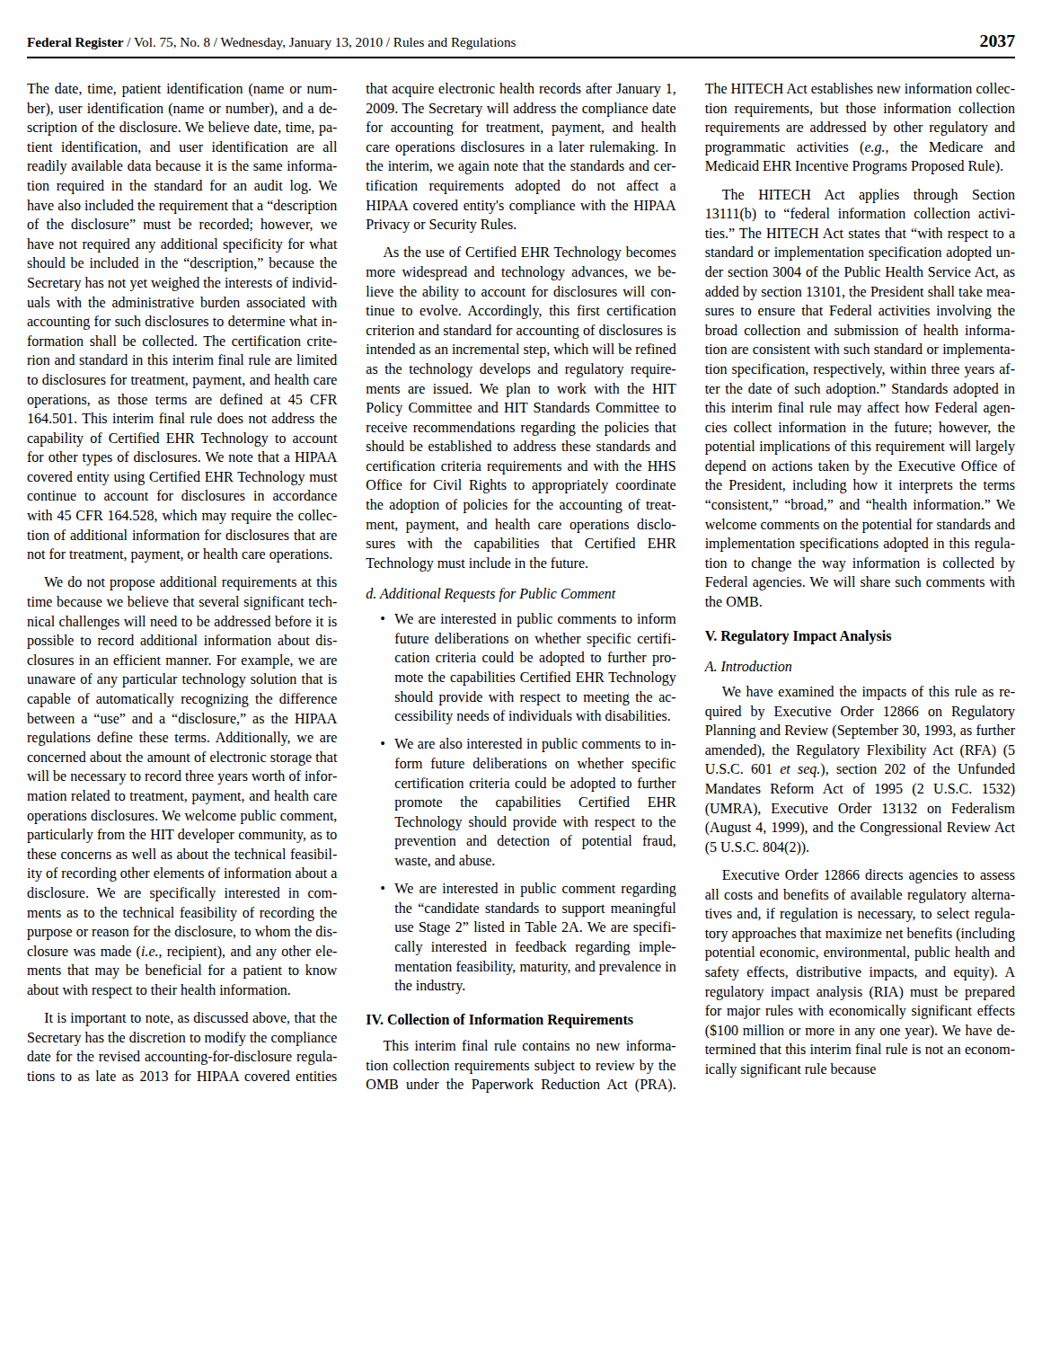Federal Register / Vol. 75, No. 8 / Wednesday, January 13, 2010 / Rules and Regulations
2037
The date, time, patient identification (name or number), user identification (name or number), and a description of the disclosure. We believe date, time, patient identification, and user identification are all readily available data because it is the same information required in the standard for an audit log. We have also included the requirement that a “description of the disclosure” must be recorded; however, we have not required any additional specificity for what should be included in the “description,” because the Secretary has not yet weighed the interests of individuals with the administrative burden associated with accounting for such disclosures to determine what information shall be collected. The certification criterion and standard in this interim final rule are limited to disclosures for treatment, payment, and health care operations, as those terms are defined at 45 CFR 164.501. This interim final rule does not address the capability of Certified EHR Technology to account for other types of disclosures. We note that a HIPAA covered entity using Certified EHR Technology must continue to account for disclosures in accordance with 45 CFR 164.528, which may require the collection of additional information for disclosures that are not for treatment, payment, or health care operations.
We do not propose additional requirements at this time because we believe that several significant technical challenges will need to be addressed before it is possible to record additional information about disclosures in an efficient manner. For example, we are unaware of any particular technology solution that is capable of automatically recognizing the difference between a “use” and a “disclosure,” as the HIPAA regulations define these terms. Additionally, we are concerned about the amount of electronic storage that will be necessary to record three years worth of information related to treatment, payment, and health care operations disclosures. We welcome public comment, particularly from the HIT developer community, as to these concerns as well as about the technical feasibility of recording other elements of information about a disclosure. We are specifically interested in comments as to the technical feasibility of recording the purpose or reason for the disclosure, to whom the disclosure was made (i.e., recipient), and any other elements that may be beneficial for a patient to know about with respect to their health information.
It is important to note, as discussed above, that the Secretary has the discretion to modify the compliance date for the revised accounting-for-disclosure regulations to as late as 2013 for HIPAA covered entities that acquire electronic health records after January 1, 2009. The Secretary will address the compliance date for accounting for treatment, payment, and health care operations disclosures in a later rulemaking. In the interim, we again note that the standards and certification requirements adopted do not affect a HIPAA covered entity's compliance with the HIPAA Privacy or Security Rules.
As the use of Certified EHR Technology becomes more widespread and technology advances, we believe the ability to account for disclosures will continue to evolve. Accordingly, this first certification criterion and standard for accounting of disclosures is intended as an incremental step, which will be refined as the technology develops and regulatory requirements are issued. We plan to work with the HIT Policy Committee and HIT Standards Committee to receive recommendations regarding the policies that should be established to address these standards and certification criteria requirements and with the HHS Office for Civil Rights to appropriately coordinate the adoption of policies for the accounting of treatment, payment, and health care operations disclosures with the capabilities that Certified EHR Technology must include in the future.
d. Additional Requests for Public Comment
We are interested in public comments to inform future deliberations on whether specific certification criteria could be adopted to further promote the capabilities Certified EHR Technology should provide with respect to meeting the accessibility needs of individuals with disabilities.
We are also interested in public comments to inform future deliberations on whether specific certification criteria could be adopted to further promote the capabilities Certified EHR Technology should provide with respect to the prevention and detection of potential fraud, waste, and abuse.
We are interested in public comment regarding the “candidate standards to support meaningful use Stage 2” listed in Table 2A. We are specifically interested in feedback regarding implementation feasibility, maturity, and prevalence in the industry.
IV. Collection of Information Requirements
This interim final rule contains no new information collection requirements subject to review by the OMB under the Paperwork Reduction Act (PRA). The HITECH Act establishes new information collection requirements, but those information collection requirements are addressed by other regulatory and programmatic activities (e.g., the Medicare and Medicaid EHR Incentive Programs Proposed Rule).
The HITECH Act applies through Section 13111(b) to “federal information collection activities.” The HITECH Act states that “with respect to a standard or implementation specification adopted under section 3004 of the Public Health Service Act, as added by section 13101, the President shall take measures to ensure that Federal activities involving the broad collection and submission of health information are consistent with such standard or implementation specification, respectively, within three years after the date of such adoption.” Standards adopted in this interim final rule may affect how Federal agencies collect information in the future; however, the potential implications of this requirement will largely depend on actions taken by the Executive Office of the President, including how it interprets the terms “consistent,” “broad,” and “health information.” We welcome comments on the potential for standards and implementation specifications adopted in this regulation to change the way information is collected by Federal agencies. We will share such comments with the OMB.
V. Regulatory Impact Analysis
A. Introduction
We have examined the impacts of this rule as required by Executive Order 12866 on Regulatory Planning and Review (September 30, 1993, as further amended), the Regulatory Flexibility Act (RFA) (5 U.S.C. 601 et seq.), section 202 of the Unfunded Mandates Reform Act of 1995 (2 U.S.C. 1532) (UMRA), Executive Order 13132 on Federalism (August 4, 1999), and the Congressional Review Act (5 U.S.C. 804(2)).
Executive Order 12866 directs agencies to assess all costs and benefits of available regulatory alternatives and, if regulation is necessary, to select regulatory approaches that maximize net benefits (including potential economic, environmental, public health and safety effects, distributive impacts, and equity). A regulatory impact analysis (RIA) must be prepared for major rules with economically significant effects ($100 million or more in any one year). We have determined that this interim final rule is not an economically significant rule because